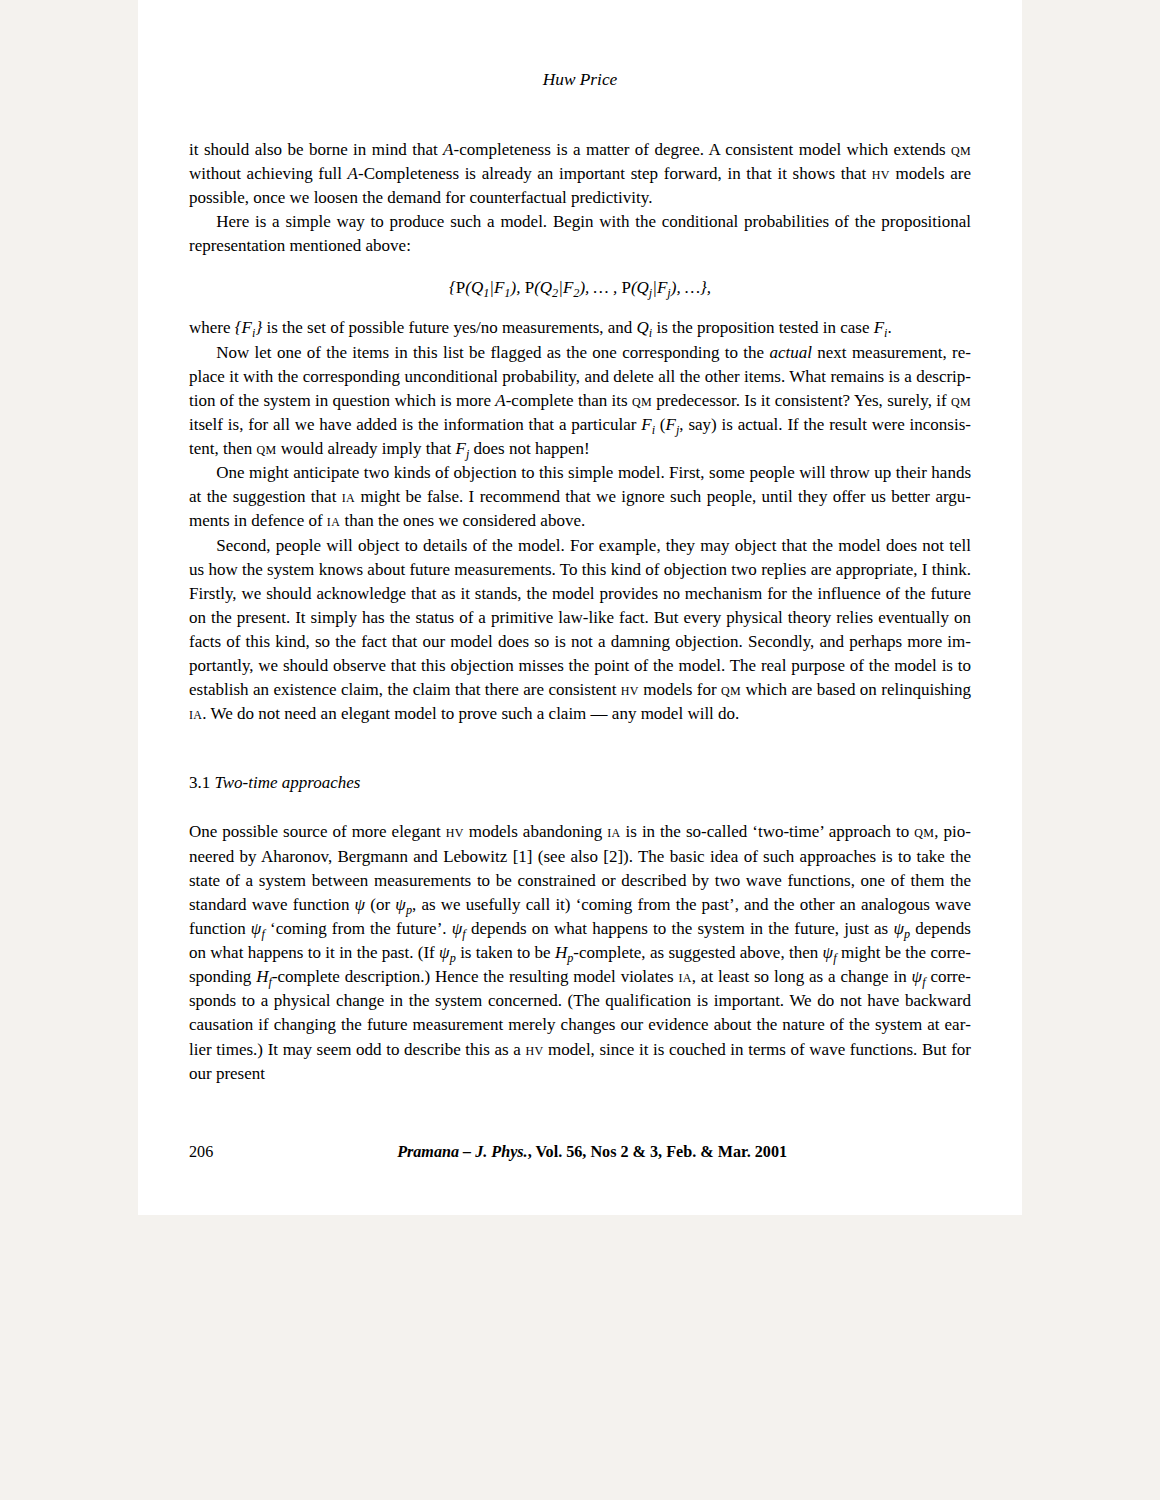Huw Price
it should also be borne in mind that A-completeness is a matter of degree. A consistent model which extends qm without achieving full A-Completeness is already an important step forward, in that it shows that hv models are possible, once we loosen the demand for counterfactual predictivity.
Here is a simple way to produce such a model. Begin with the conditional probabilities of the propositional representation mentioned above:
{P(Q1|F1), P(Q2|F2), … , P(Qj|Fj), …},
where {Fi} is the set of possible future yes/no measurements, and Qi is the proposition tested in case Fi.
Now let one of the items in this list be flagged as the one corresponding to the actual next measurement, replace it with the corresponding unconditional probability, and delete all the other items. What remains is a description of the system in question which is more A-complete than its qm predecessor. Is it consistent? Yes, surely, if qm itself is, for all we have added is the information that a particular Fi (Fj, say) is actual. If the result were inconsistent, then qm would already imply that Fj does not happen!
One might anticipate two kinds of objection to this simple model. First, some people will throw up their hands at the suggestion that ia might be false. I recommend that we ignore such people, until they offer us better arguments in defence of ia than the ones we considered above.
Second, people will object to details of the model. For example, they may object that the model does not tell us how the system knows about future measurements. To this kind of objection two replies are appropriate, I think. Firstly, we should acknowledge that as it stands, the model provides no mechanism for the influence of the future on the present. It simply has the status of a primitive law-like fact. But every physical theory relies eventually on facts of this kind, so the fact that our model does so is not a damning objection. Secondly, and perhaps more importantly, we should observe that this objection misses the point of the model. The real purpose of the model is to establish an existence claim, the claim that there are consistent hv models for qm which are based on relinquishing ia. We do not need an elegant model to prove such a claim — any model will do.
3.1 Two-time approaches
One possible source of more elegant hv models abandoning ia is in the so-called ‘two-time’ approach to qm, pioneered by Aharonov, Bergmann and Lebowitz [1] (see also [2]). The basic idea of such approaches is to take the state of a system between measurements to be constrained or described by two wave functions, one of them the standard wave function ψ (or ψp, as we usefully call it) ‘coming from the past’, and the other an analogous wave function ψf ‘coming from the future’. ψf depends on what happens to the system in the future, just as ψp depends on what happens to it in the past. (If ψp is taken to be Hp-complete, as suggested above, then ψf might be the corresponding Hf-complete description.) Hence the resulting model violates ia, at least so long as a change in ψf corresponds to a physical change in the system concerned. (The qualification is important. We do not have backward causation if changing the future measurement merely changes our evidence about the nature of the system at earlier times.) It may seem odd to describe this as a hv model, since it is couched in terms of wave functions. But for our present
206 Pramana – J. Phys., Vol. 56, Nos 2 & 3, Feb. & Mar. 2001